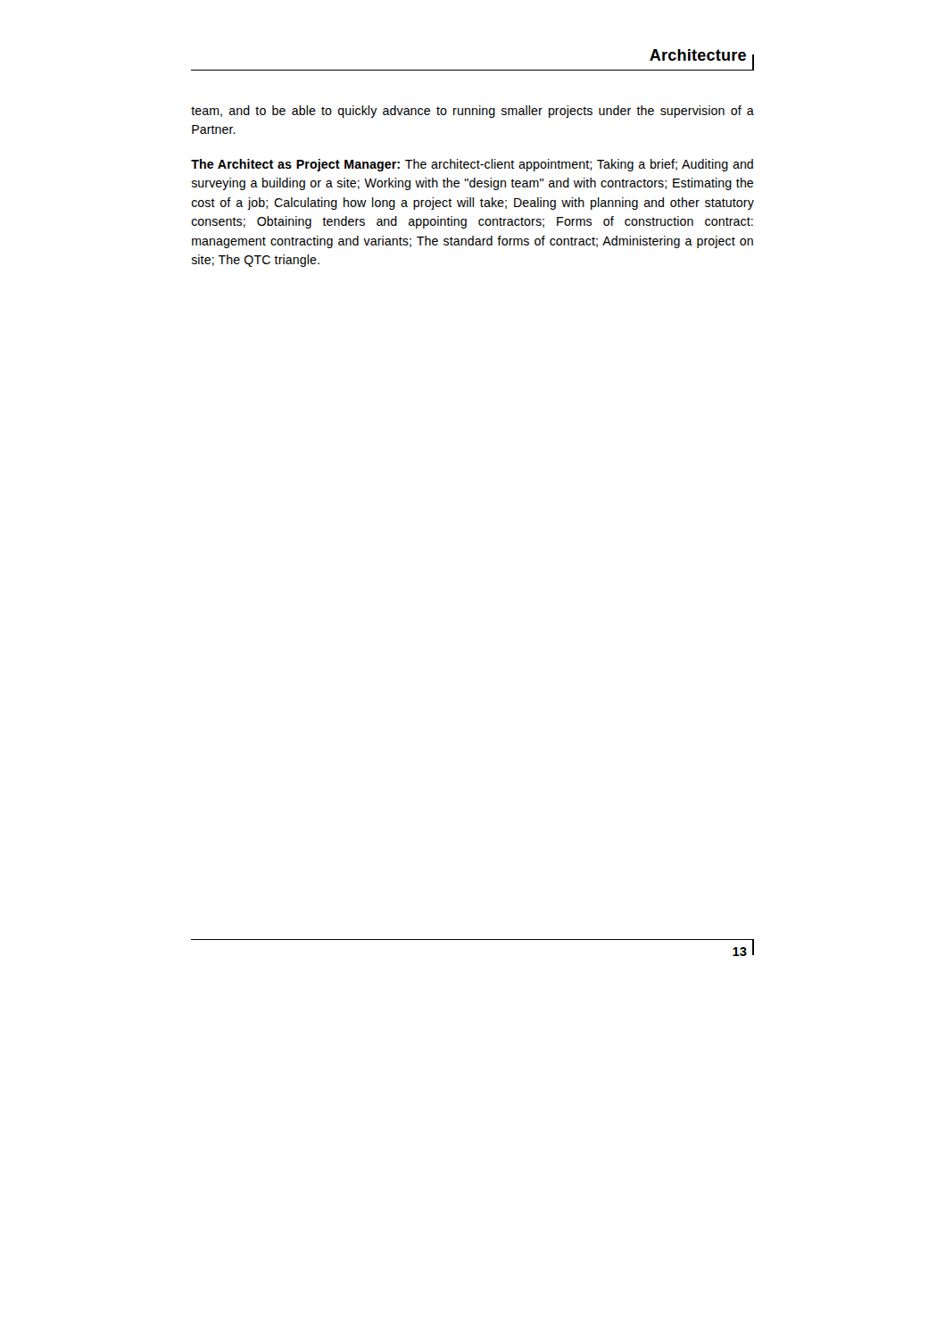Architecture
team, and to be able to quickly advance to running smaller projects under the supervision of a Partner.
The Architect as Project Manager: The architect-client appointment; Taking a brief; Auditing and surveying a building or a site; Working with the "design team" and with contractors; Estimating the cost of a job; Calculating how long a project will take; Dealing with planning and other statutory consents; Obtaining tenders and appointing contractors; Forms of construction contract: management contracting and variants; The standard forms of contract; Administering a project on site; The QTC triangle.
13